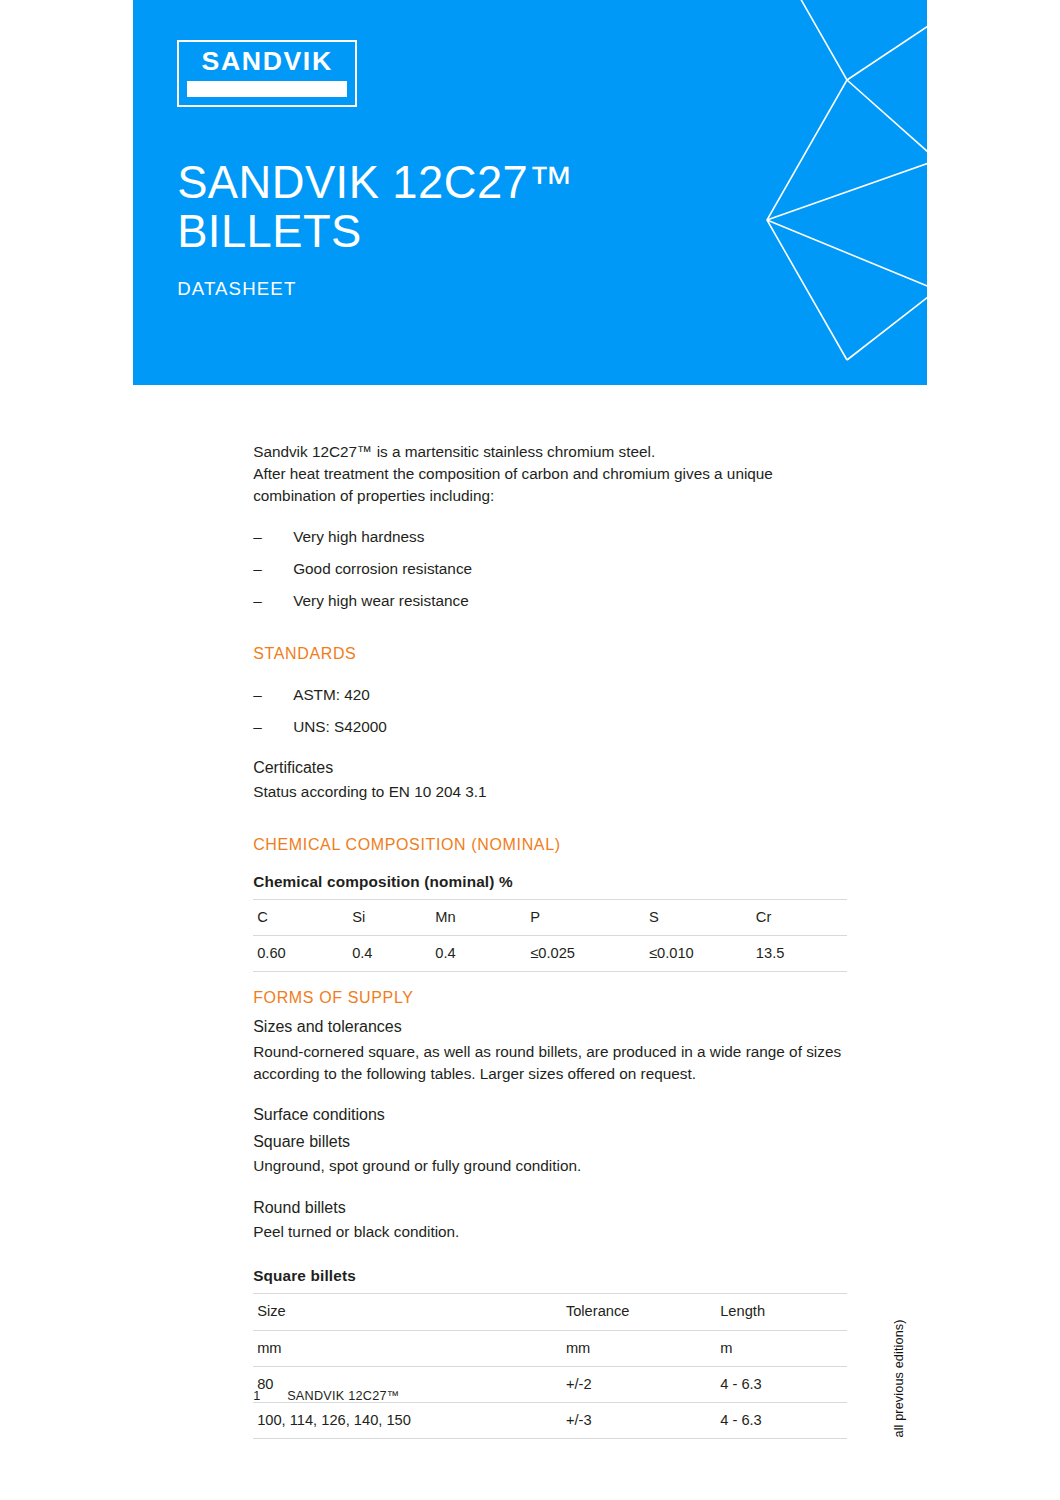SANDVIK
SANDVIK 12C27™
BILLETS
DATASHEET
Sandvik 12C27™ is a martensitic stainless chromium steel.
After heat treatment the composition of carbon and chromium gives a unique combination of properties including:
Very high hardness
Good corrosion resistance
Very high wear resistance
Standards
ASTM: 420
UNS: S42000
Certificates
Status according to EN 10 204 3.1
Chemical composition (nominal)
Chemical composition (nominal) %
| C | Si | Mn | P | S | Cr |
| --- | --- | --- | --- | --- | --- |
| 0.60 | 0.4 | 0.4 | ≤0.025 | ≤0.010 | 13.5 |
Forms of supply
Sizes and tolerances
Round-cornered square, as well as round billets, are produced in a wide range of sizes according to the following tables. Larger sizes offered on request.
Surface conditions
Square billets
Unground, spot ground or fully ground condition.
Round billets
Peel turned or black condition.
Square billets
| Size | Tolerance | Length |
| --- | --- | --- |
| mm | mm | m |
| 80 | +/-2 | 4 - 6.3 |
| 100, 114, 126, 140, 150 | +/-3 | 4 - 6.3 |
Datasheet updated 11/12/2019 12:06:28 PM (supersedes all previous editions)
1 SANDVIK 12C27™